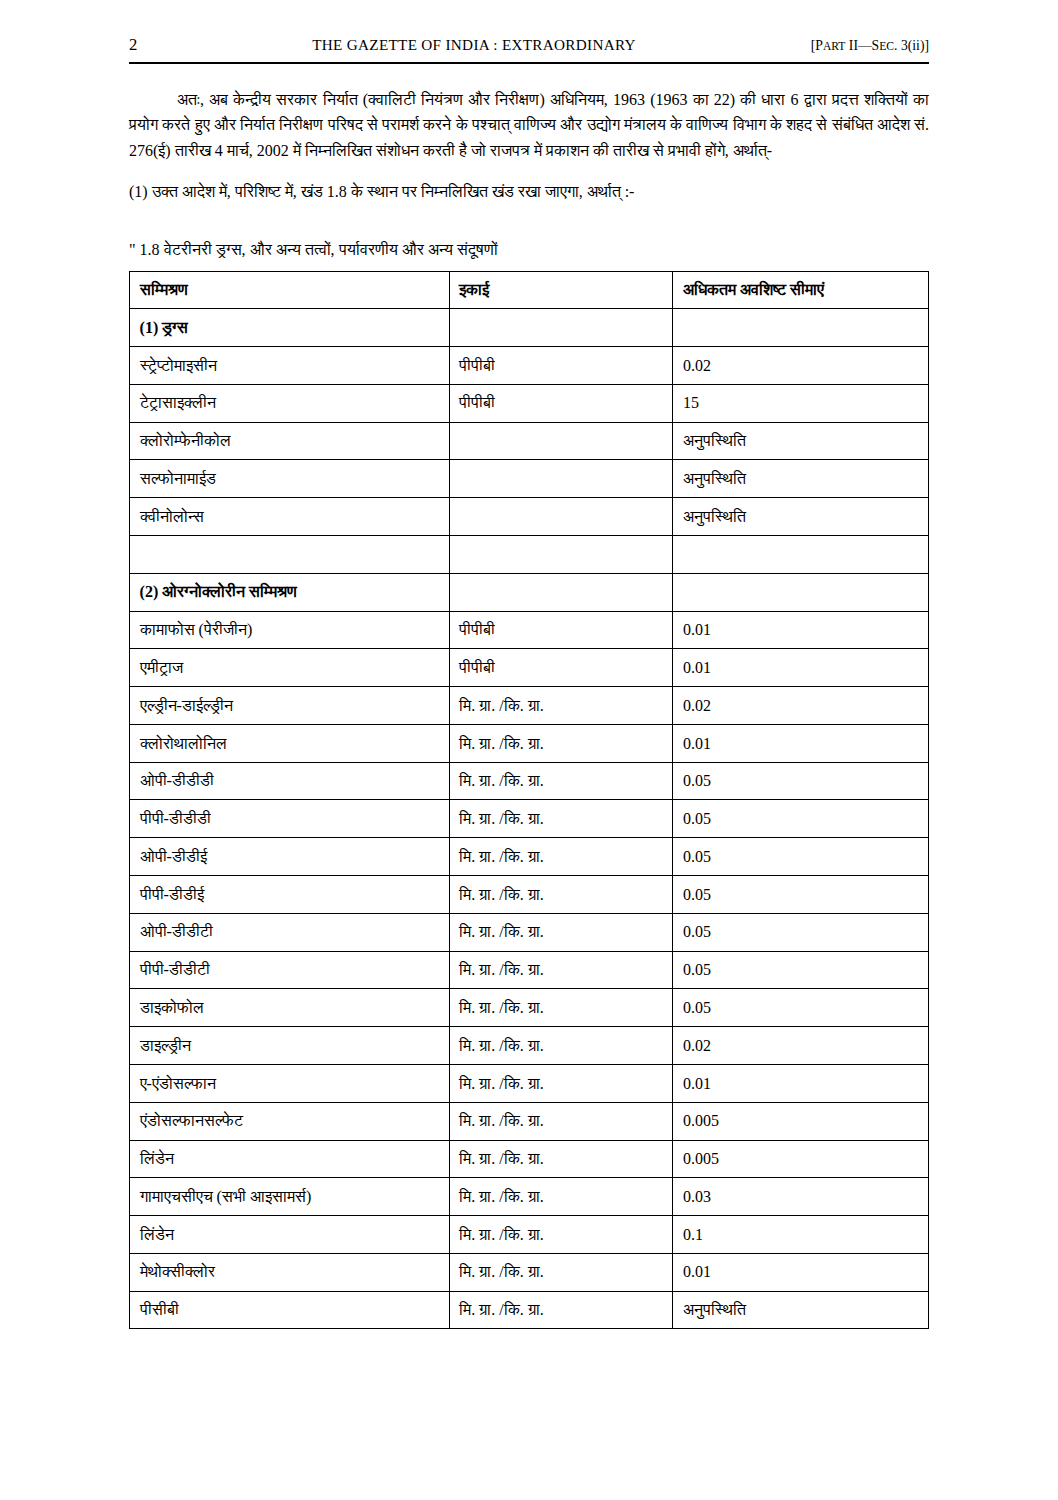2 THE GAZETTE OF INDIA : EXTRAORDINARY [PART II—SEC. 3(ii)]
अतः, अब केन्द्रीय सरकार निर्यात (क्वालिटी नियंत्रण और निरीक्षण) अधिनियम, 1963 (1963 का 22) की धारा 6 द्वारा प्रदत्त शक्तियों का प्रयोग करते हुए और निर्यात निरीक्षण परिषद से परामर्श करने के पश्चात् वाणिज्य और उद्योग मंत्रालय के वाणिज्य विभाग के शहद से संबंधित आदेश सं. 276(ई) तारीख 4 मार्च, 2002 में निम्नलिखित संशोधन करती है जो राजपत्र में प्रकाशन की तारीख से प्रभावी होंगे, अर्थात्-
(1) उक्त आदेश में, परिशिष्ट में, खंड 1.8 के स्थान पर निम्नलिखित खंड रखा जाएगा, अर्थात् :-
" 1.8 वेटरीनरी ड्रग्स, और अन्य तत्वों, पर्यावरणीय और अन्य संदूषणों
| सम्मिश्रण | इकाई | अधिकतम अवशिष्ट सीमाएं |
| --- | --- | --- |
| (1) ड्रग्स | | |
| स्ट्रेप्टोमाइसीन | पीपीबी | 0.02 |
| टेट्रासाइक्लीन | पीपीबी | 15 |
| क्लोरोम्फेनीकोल | | अनुपस्थिति |
| सल्फोनामाईड | | अनुपस्थिति |
| क्वीनोलोन्स | | अनुपस्थिति |
| (2) ओरग्नोक्लोरीन सम्मिश्रण | | |
| कामाफोस (पेरीजीन) | पीपीबी | 0.01 |
| एमीट्राज | पीपीबी | 0.01 |
| एल्ड्रीन-डाईल्ड्रीन | मि. ग्रा. /कि. ग्रा. | 0.02 |
| क्लोरोथालोनिल | मि. ग्रा. /कि. ग्रा. | 0.01 |
| ओपी-डीडीडी | मि. ग्रा. /कि. ग्रा. | 0.05 |
| पीपी-डीडीडी | मि. ग्रा. /कि. ग्रा. | 0.05 |
| ओपी-डीडीई | मि. ग्रा. /कि. ग्रा. | 0.05 |
| पीपी-डीडीई | मि. ग्रा. /कि. ग्रा. | 0.05 |
| ओपी-डीडीटी | मि. ग्रा. /कि. ग्रा. | 0.05 |
| पीपी-डीडीटी | मि. ग्रा. /कि. ग्रा. | 0.05 |
| डाइकोफोल | मि. ग्रा. /कि. ग्रा. | 0.05 |
| डाइल्ड्रीन | मि. ग्रा. /कि. ग्रा. | 0.02 |
| ए-एंडोसल्फान | मि. ग्रा. /कि. ग्रा. | 0.01 |
| एंडोसल्फानसल्फेट | मि. ग्रा. /कि. ग्रा. | 0.005 |
| लिंडेन | मि. ग्रा. /कि. ग्रा. | 0.005 |
| गामाएचसीएच (सभी आइसामर्स) | मि. ग्रा. /कि. ग्रा. | 0.03 |
| लिंडेन | मि. ग्रा. /कि. ग्रा. | 0.1 |
| मेथोक्सीक्लोर | मि. ग्रा. /कि. ग्रा. | 0.01 |
| पीसीबी | मि. ग्रा. /कि. ग्रा. | अनुपस्थिति |